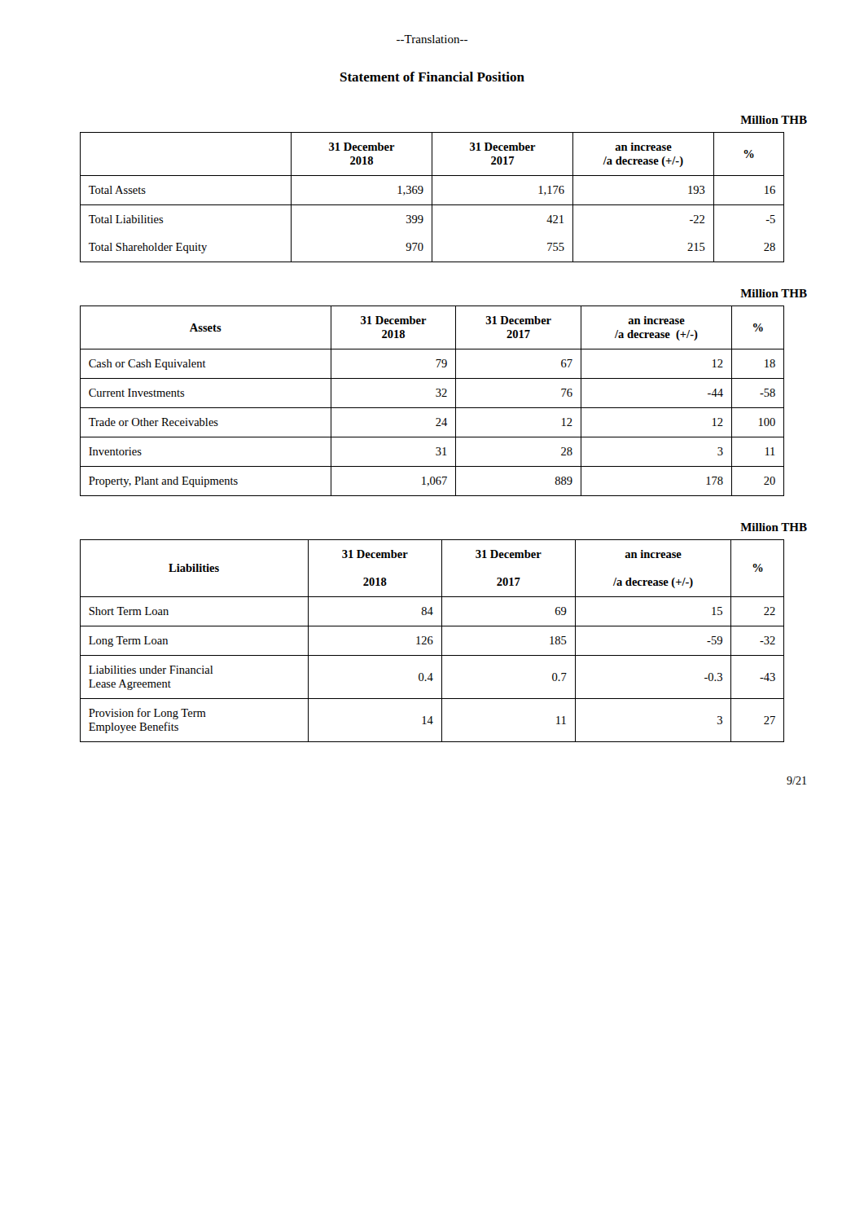--Translation--
Statement of Financial Position
Million THB
| | 31 December 2018 | 31 December 2017 | an increase /a decrease (+/-) | % |
| --- | --- | --- | --- | --- |
| Total Assets | 1,369 | 1,176 | 193 | 16 |
| Total Liabilities Total Shareholder Equity | 399 970 | 421 755 | -22 215 | -5 28 |
Million THB
| Assets | 31 December 2018 | 31 December 2017 | an increase /a decrease (+/-) | % |
| --- | --- | --- | --- | --- |
| Cash or Cash Equivalent | 79 | 67 | 12 | 18 |
| Current Investments | 32 | 76 | -44 | -58 |
| Trade or Other Receivables | 24 | 12 | 12 | 100 |
| Inventories | 31 | 28 | 3 | 11 |
| Property, Plant and Equipments | 1,067 | 889 | 178 | 20 |
Million THB
| Liabilities | 31 December 2018 | 31 December 2017 | an increase /a decrease (+/-) | % |
| --- | --- | --- | --- | --- |
| Short Term Loan | 84 | 69 | 15 | 22 |
| Long Term Loan | 126 | 185 | -59 | -32 |
| Liabilities under Financial Lease Agreement | 0.4 | 0.7 | -0.3 | -43 |
| Provision for Long Term Employee Benefits | 14 | 11 | 3 | 27 |
9/21